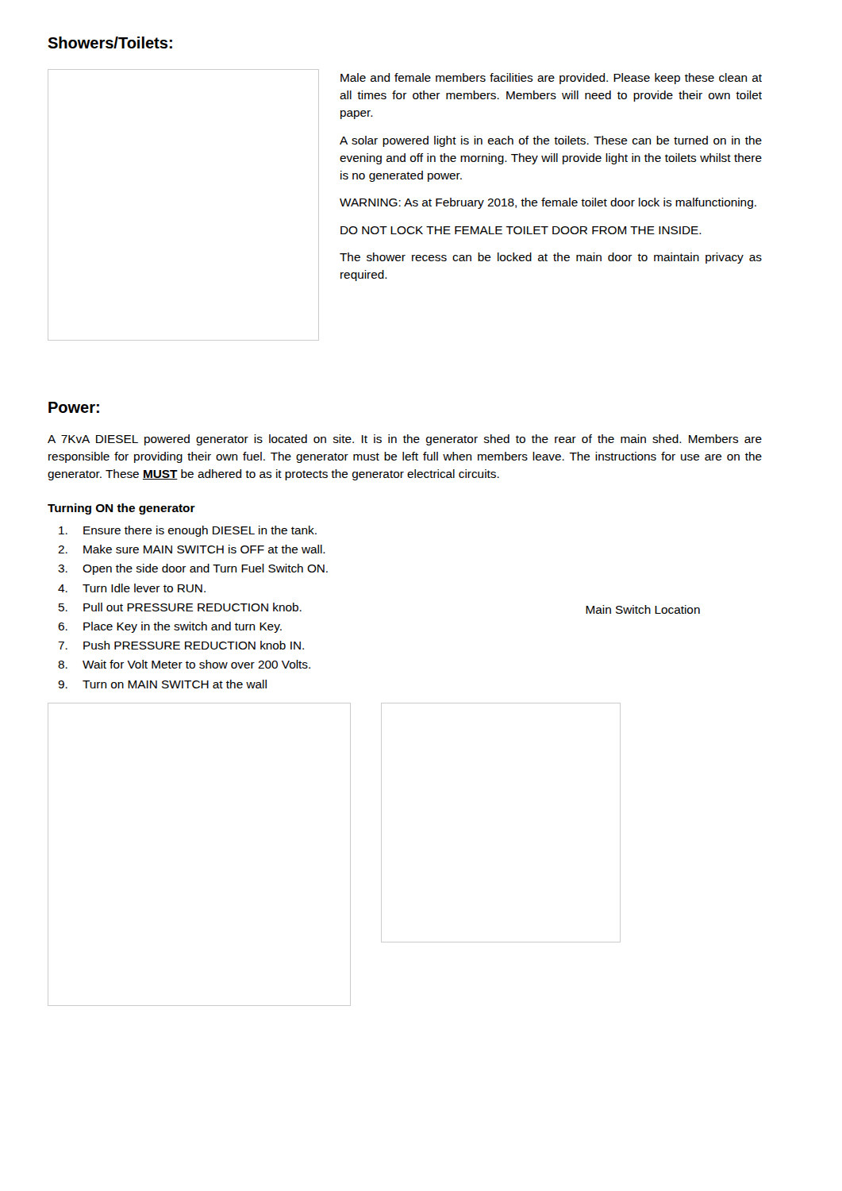Showers/Toilets:
Male and female members facilities are provided. Please keep these clean at all times for other members. Members will need to provide their own toilet paper.
A solar powered light is in each of the toilets. These can be turned on in the evening and off in the morning. They will provide light in the toilets whilst there is no generated power.
WARNING: As at February 2018, the female toilet door lock is malfunctioning.
DO NOT LOCK THE FEMALE TOILET DOOR FROM THE INSIDE.
The shower recess can be locked at the main door to maintain privacy as required.
Power:
A 7KvA DIESEL powered generator is located on site. It is in the generator shed to the rear of the main shed. Members are responsible for providing their own fuel. The generator must be left full when members leave. The instructions for use are on the generator. These MUST be adhered to as it protects the generator electrical circuits.
Turning ON the generator
Main Switch Location
Ensure there is enough DIESEL in the tank.
Make sure MAIN SWITCH is OFF at the wall.
Open the side door and Turn Fuel Switch ON.
Turn Idle lever to RUN.
Pull out PRESSURE REDUCTION knob.
Place Key in the switch and turn Key.
Push PRESSURE REDUCTION knob IN.
Wait for Volt Meter to show over 200 Volts.
Turn on MAIN SWITCH at the wall